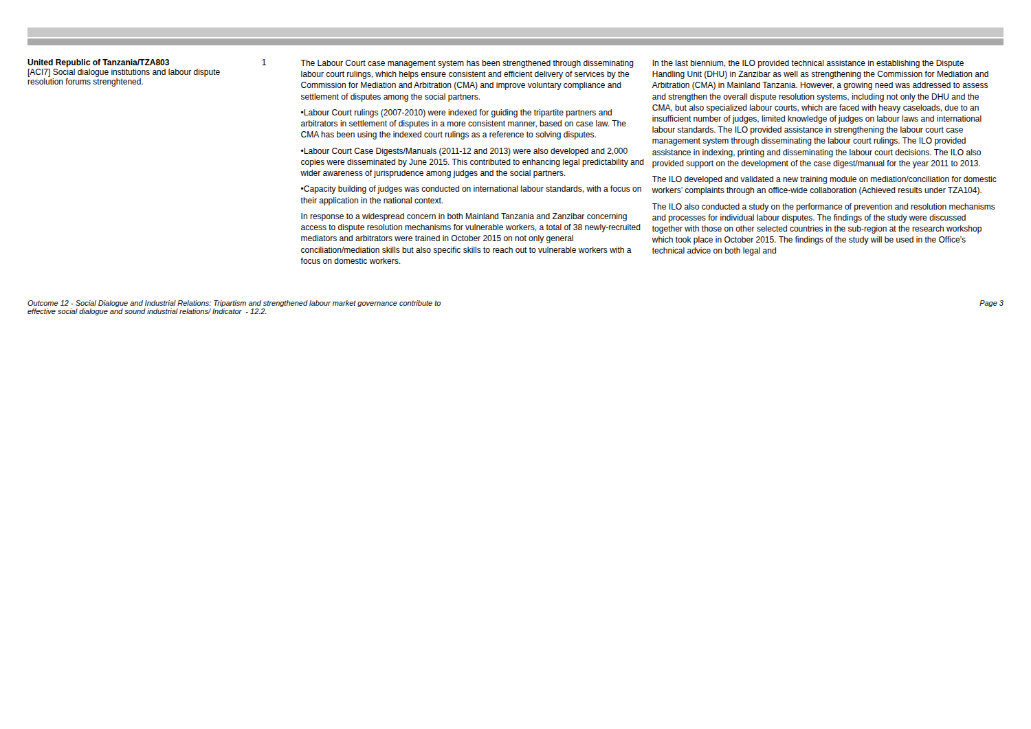| United Republic of Tanzania/TZA803 [ACI7] Social dialogue institutions and labour dispute resolution forums strenghtened. | 1 | The Labour Court case management system has been strengthened through disseminating labour court rulings, which helps ensure consistent and efficient delivery of services by the Commission for Mediation and Arbitration (CMA) and improve voluntary compliance and settlement of disputes among the social partners. •Labour Court rulings (2007-2010) were indexed for guiding the tripartite partners and arbitrators in settlement of disputes in a more consistent manner, based on case law. The CMA has been using the indexed court rulings as a reference to solving disputes. •Labour Court Case Digests/Manuals (2011-12 and 2013) were also developed and 2,000 copies were disseminated by June 2015. This contributed to enhancing legal predictability and wider awareness of jurisprudence among judges and the social partners. •Capacity building of judges was conducted on international labour standards, with a focus on their application in the national context. In response to a widespread concern in both Mainland Tanzania and Zanzibar concerning access to dispute resolution mechanisms for vulnerable workers, a total of 38 newly-recruited mediators and arbitrators were trained in October 2015 on not only general conciliation/mediation skills but also specific skills to reach out to vulnerable workers with a focus on domestic workers. | In the last biennium, the ILO provided technical assistance in establishing the Dispute Handling Unit (DHU) in Zanzibar as well as strengthening the Commission for Mediation and Arbitration (CMA) in Mainland Tanzania. However, a growing need was addressed to assess and strengthen the overall dispute resolution systems, including not only the DHU and the CMA, but also specialized labour courts, which are faced with heavy caseloads, due to an insufficient number of judges, limited knowledge of judges on labour laws and international labour standards. The ILO provided assistance in strengthening the labour court case management system through disseminating the labour court rulings. The ILO provided assistance in indexing, printing and disseminating the labour court decisions. The ILO also provided support on the development of the case digest/manual for the year 2011 to 2013. The ILO developed and validated a new training module on mediation/conciliation for domestic workers’ complaints through an office-wide collaboration (Achieved results under TZA104). The ILO also conducted a study on the performance of prevention and resolution mechanisms and processes for individual labour disputes. The findings of the study were discussed together with those on other selected countries in the sub-region at the research workshop which took place in October 2015. The findings of the study will be used in the Office’s technical advice on both legal and |
Page 3 Outcome 12 - Social Dialogue and Industrial Relations: Tripartism and strengthened labour market governance contribute to effective social dialogue and sound industrial relations/ Indicator - 12.2.